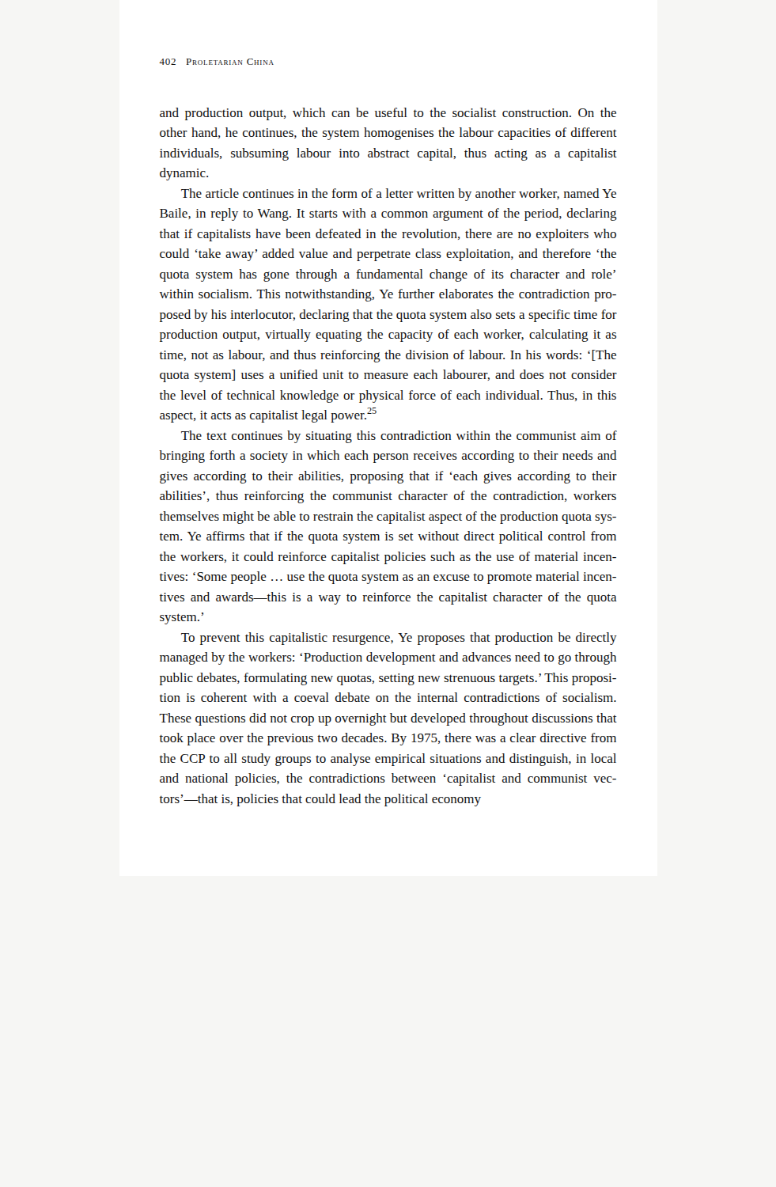402 Proletarian China
and production output, which can be useful to the socialist construction. On the other hand, he continues, the system homogenises the labour capacities of different individuals, subsuming labour into abstract capital, thus acting as a capitalist dynamic.
The article continues in the form of a letter written by another worker, named Ye Baile, in reply to Wang. It starts with a common argument of the period, declaring that if capitalists have been defeated in the revolution, there are no exploiters who could ‘take away’ added value and perpetrate class exploitation, and therefore ‘the quota system has gone through a fundamental change of its character and role’ within socialism. This notwithstanding, Ye further elaborates the contradiction proposed by his interlocutor, declaring that the quota system also sets a specific time for production output, virtually equating the capacity of each worker, calculating it as time, not as labour, and thus reinforcing the division of labour. In his words: ‘[The quota system] uses a unified unit to measure each labourer, and does not consider the level of technical knowledge or physical force of each individual. Thus, in this aspect, it acts as capitalist legal power.25
The text continues by situating this contradiction within the communist aim of bringing forth a society in which each person receives according to their needs and gives according to their abilities, proposing that if ‘each gives according to their abilities’, thus reinforcing the communist character of the contradiction, workers themselves might be able to restrain the capitalist aspect of the production quota system. Ye affirms that if the quota system is set without direct political control from the workers, it could reinforce capitalist policies such as the use of material incentives: ‘Some people … use the quota system as an excuse to promote material incentives and awards—this is a way to reinforce the capitalist character of the quota system.’
To prevent this capitalistic resurgence, Ye proposes that production be directly managed by the workers: ‘Production development and advances need to go through public debates, formulating new quotas, setting new strenuous targets.’ This proposition is coherent with a coeval debate on the internal contradictions of socialism. These questions did not crop up overnight but developed throughout discussions that took place over the previous two decades. By 1975, there was a clear directive from the CCP to all study groups to analyse empirical situations and distinguish, in local and national policies, the contradictions between ‘capitalist and communist vectors’—that is, policies that could lead the political economy